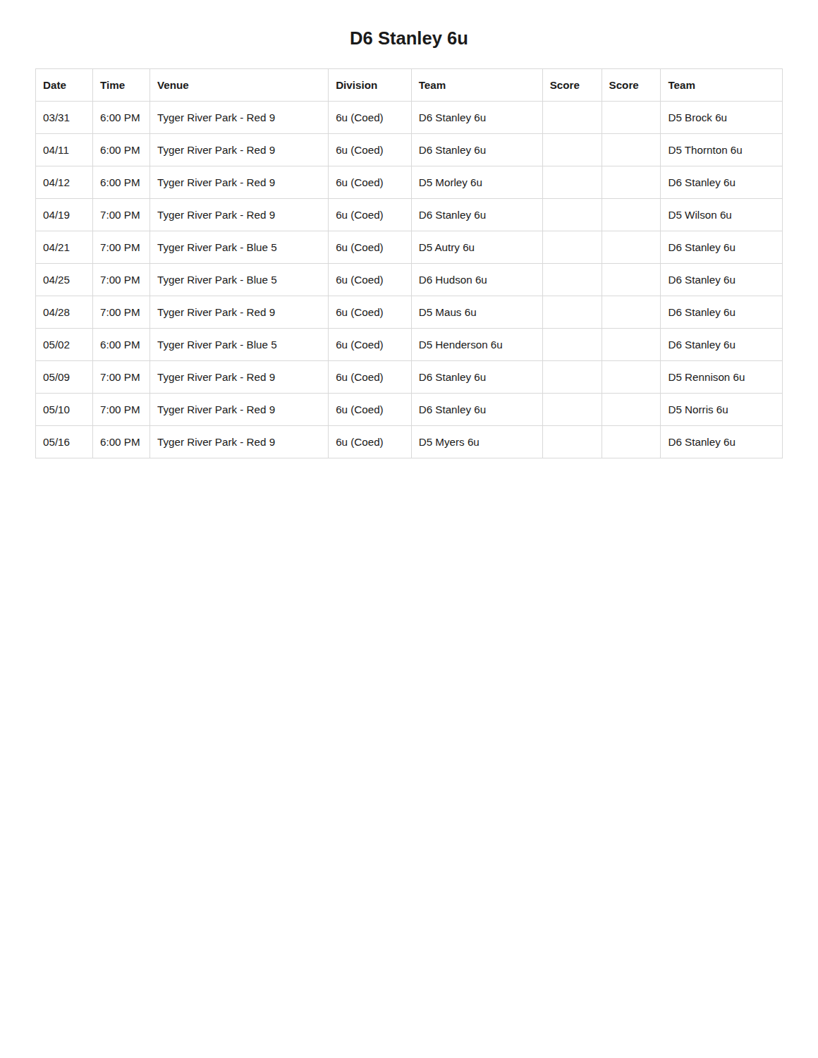D6 Stanley 6u
| Date | Time | Venue | Division | Team | Score | Score | Team |
| --- | --- | --- | --- | --- | --- | --- | --- |
| 03/31 | 6:00 PM | Tyger River Park - Red 9 | 6u (Coed) | D6 Stanley 6u | | | D5 Brock 6u |
| 04/11 | 6:00 PM | Tyger River Park - Red 9 | 6u (Coed) | D6 Stanley 6u | | | D5 Thornton 6u |
| 04/12 | 6:00 PM | Tyger River Park - Red 9 | 6u (Coed) | D5 Morley 6u | | | D6 Stanley 6u |
| 04/19 | 7:00 PM | Tyger River Park - Red 9 | 6u (Coed) | D6 Stanley 6u | | | D5 Wilson 6u |
| 04/21 | 7:00 PM | Tyger River Park - Blue 5 | 6u (Coed) | D5 Autry 6u | | | D6 Stanley 6u |
| 04/25 | 7:00 PM | Tyger River Park - Blue 5 | 6u (Coed) | D6 Hudson 6u | | | D6 Stanley 6u |
| 04/28 | 7:00 PM | Tyger River Park - Red 9 | 6u (Coed) | D5 Maus 6u | | | D6 Stanley 6u |
| 05/02 | 6:00 PM | Tyger River Park - Blue 5 | 6u (Coed) | D5 Henderson 6u | | | D6 Stanley 6u |
| 05/09 | 7:00 PM | Tyger River Park - Red 9 | 6u (Coed) | D6 Stanley 6u | | | D5 Rennison 6u |
| 05/10 | 7:00 PM | Tyger River Park - Red 9 | 6u (Coed) | D6 Stanley 6u | | | D5 Norris 6u |
| 05/16 | 6:00 PM | Tyger River Park - Red 9 | 6u (Coed) | D5 Myers 6u | | | D6 Stanley 6u |